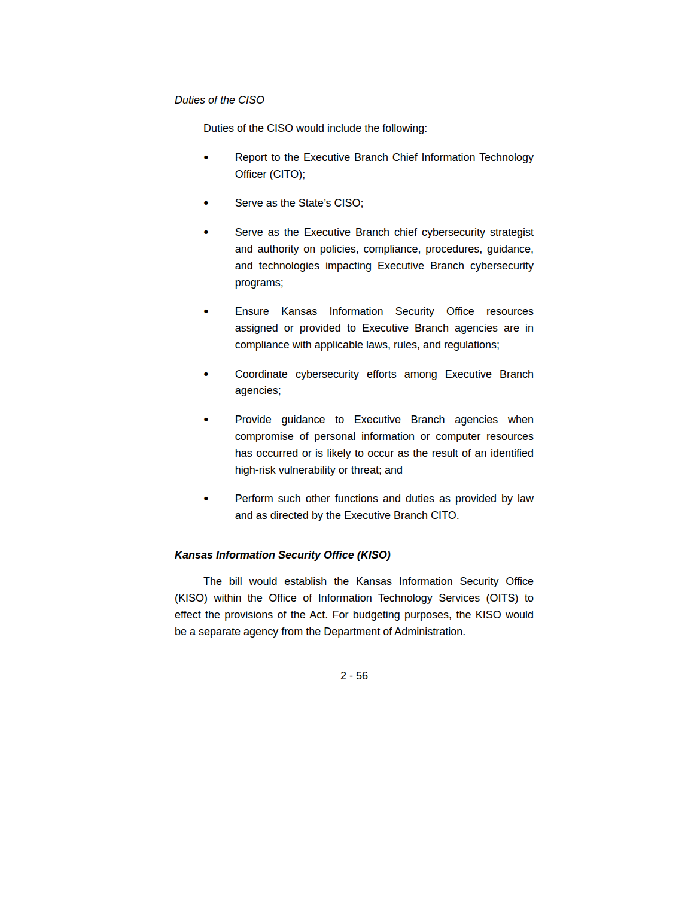Duties of the CISO
Duties of the CISO would include the following:
Report to the Executive Branch Chief Information Technology Officer (CITO);
Serve as the State’s CISO;
Serve as the Executive Branch chief cybersecurity strategist and authority on policies, compliance, procedures, guidance, and technologies impacting Executive Branch cybersecurity programs;
Ensure Kansas Information Security Office resources assigned or provided to Executive Branch agencies are in compliance with applicable laws, rules, and regulations;
Coordinate cybersecurity efforts among Executive Branch agencies;
Provide guidance to Executive Branch agencies when compromise of personal information or computer resources has occurred or is likely to occur as the result of an identified high-risk vulnerability or threat; and
Perform such other functions and duties as provided by law and as directed by the Executive Branch CITO.
Kansas Information Security Office (KISO)
The bill would establish the Kansas Information Security Office (KISO) within the Office of Information Technology Services (OITS) to effect the provisions of the Act. For budgeting purposes, the KISO would be a separate agency from the Department of Administration.
2 - 56